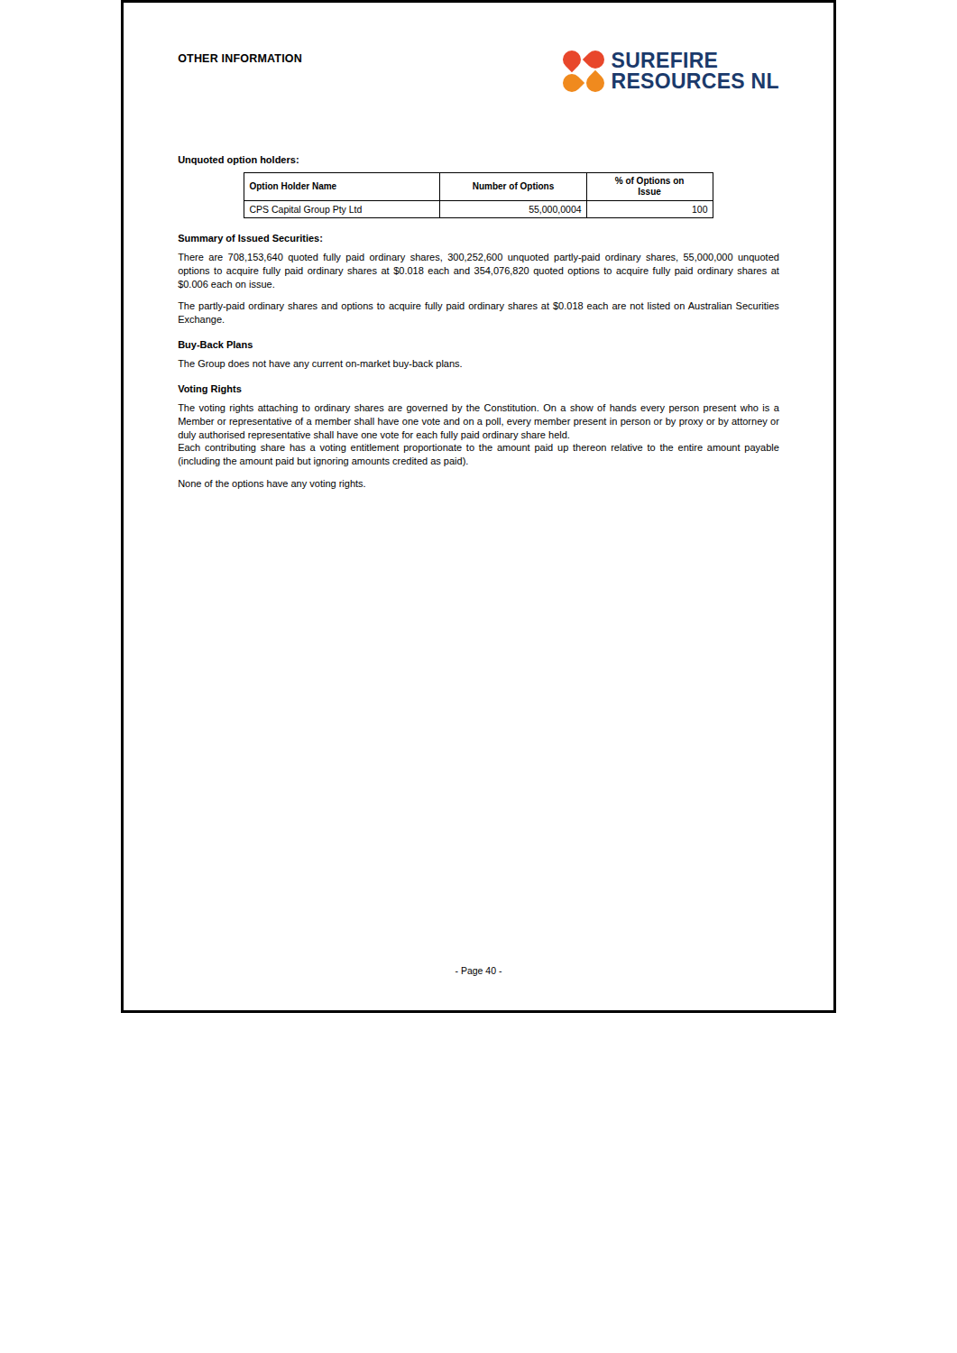OTHER INFORMATION
SUREFIRE
RESOURCES NL
Unquoted option holders:
| Option Holder Name | Number of Options | % of Options on Issue |
| --- | --- | --- |
| CPS Capital Group Pty Ltd | 55,000,0004 | 100 |
Summary of Issued Securities:
There are 708,153,640 quoted fully paid ordinary shares, 300,252,600 unquoted partly-paid ordinary shares, 55,000,000 unquoted options to acquire fully paid ordinary shares at $0.018 each and 354,076,820 quoted options to acquire fully paid ordinary shares at $0.006 each on issue.
The partly-paid ordinary shares and options to acquire fully paid ordinary shares at $0.018 each are not listed on Australian Securities Exchange.
Buy-Back Plans
The Group does not have any current on-market buy-back plans.
Voting Rights
The voting rights attaching to ordinary shares are governed by the Constitution. On a show of hands every person present who is a Member or representative of a member shall have one vote and on a poll, every member present in person or by proxy or by attorney or duly authorised representative shall have one vote for each fully paid ordinary share held.
Each contributing share has a voting entitlement proportionate to the amount paid up thereon relative to the entire amount payable (including the amount paid but ignoring amounts credited as paid).
None of the options have any voting rights.
- Page 40 -